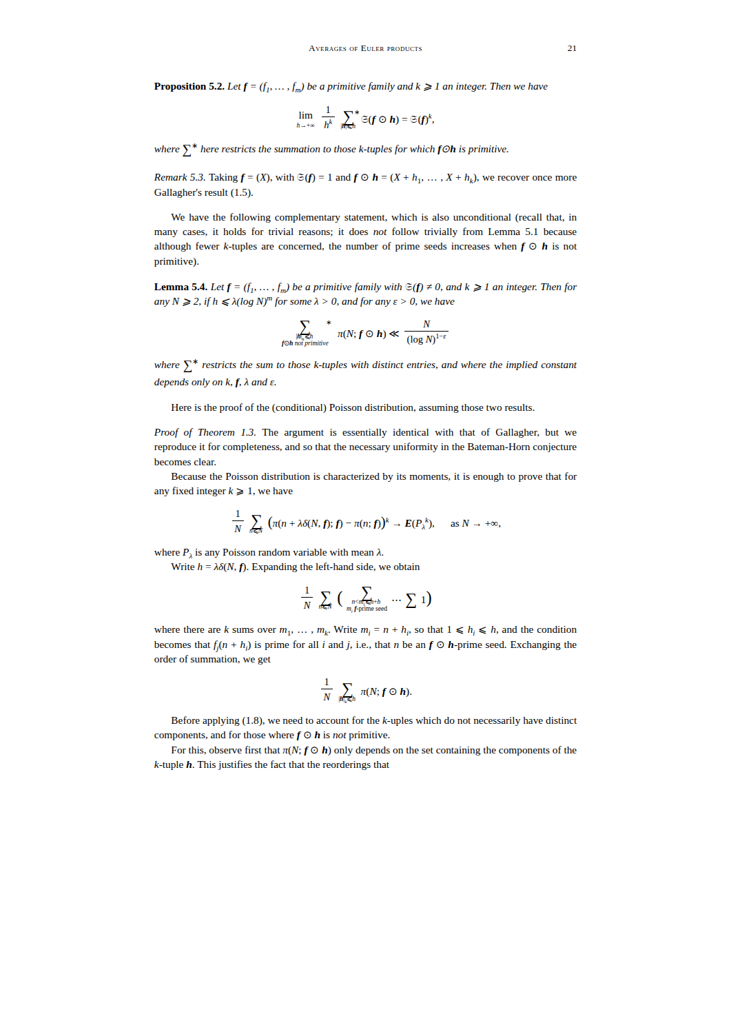Averages of Euler products 21
Proposition 5.2. Let f = (f1, … , fm) be a primitive family and k ⩾ 1 an integer. Then we have
lim h→+∞ 1 hk ∗∑|h|⩽h 𝔖(f ⊙ h) = 𝔖(f)k,
where ∑∗ here restricts the summation to those k-tuples for which f⊙h is primitive.
Remark 5.3. Taking f = (X), with 𝔖(f) = 1 and f ⊙ h = (X + h1, … , X + hk), we recover once more Gallagher's result (1.5).
We have the following complementary statement, which is also unconditional (recall that, in many cases, it holds for trivial reasons; it does not follow trivially from Lemma 5.1 because although fewer k-tuples are concerned, the number of prime seeds increases when f ⊙ h is not primitive).
Lemma 5.4. Let f = (f1, … , fm) be a primitive family with 𝔖(f) ≠ 0, and k ⩾ 1 an integer. Then for any N ⩾ 2, if h ⩽ λ(log N)m for some λ > 0, and for any ε > 0, we have
∗ ∑ |h|k⩽h f⊙h not primitive π(N; f ⊙ h) ≪ N(log N)1−ε
where ∑∗ restricts the sum to those k-tuples with distinct entries, and where the implied constant depends only on k, f, λ and ε.
Here is the proof of the (conditional) Poisson distribution, assuming those two results.
Proof of Theorem 1.3. The argument is essentially identical with that of Gallagher, but we reproduce it for completeness, and so that the necessary uniformity in the Bateman-Horn conjecture becomes clear.
Because the Poisson distribution is characterized by its moments, it is enough to prove that for any fixed integer k ⩾ 1, we have
1 N ∑n⩽N (π(n + λδ(N, f); f) − π(n; f))k → E(Pλk), as N → +∞,
where Pλ is any Poisson random variable with mean λ.
Write h = λδ(N, f). Expanding the left-hand side, we obtain
1 N ∑n⩽N ( ∑ n<mi⩽n+h mi f-prime seed ⋯ ∑ 1)
where there are k sums over m1, … , mk. Write mi = n + hi, so that 1 ⩽ hi ⩽ h, and the condition becomes that fj(n + hi) is prime for all i and j, i.e., that n be an f ⊙ h-prime seed. Exchanging the order of summation, we get
1 N ∑|h|k⩽h π(N; f ⊙ h).
Before applying (1.8), we need to account for the k-uples which do not necessarily have distinct components, and for those where f ⊙ h is not primitive.
For this, observe first that π(N; f ⊙ h) only depends on the set containing the components of the k-tuple h. This justifies the fact that the reorderings that